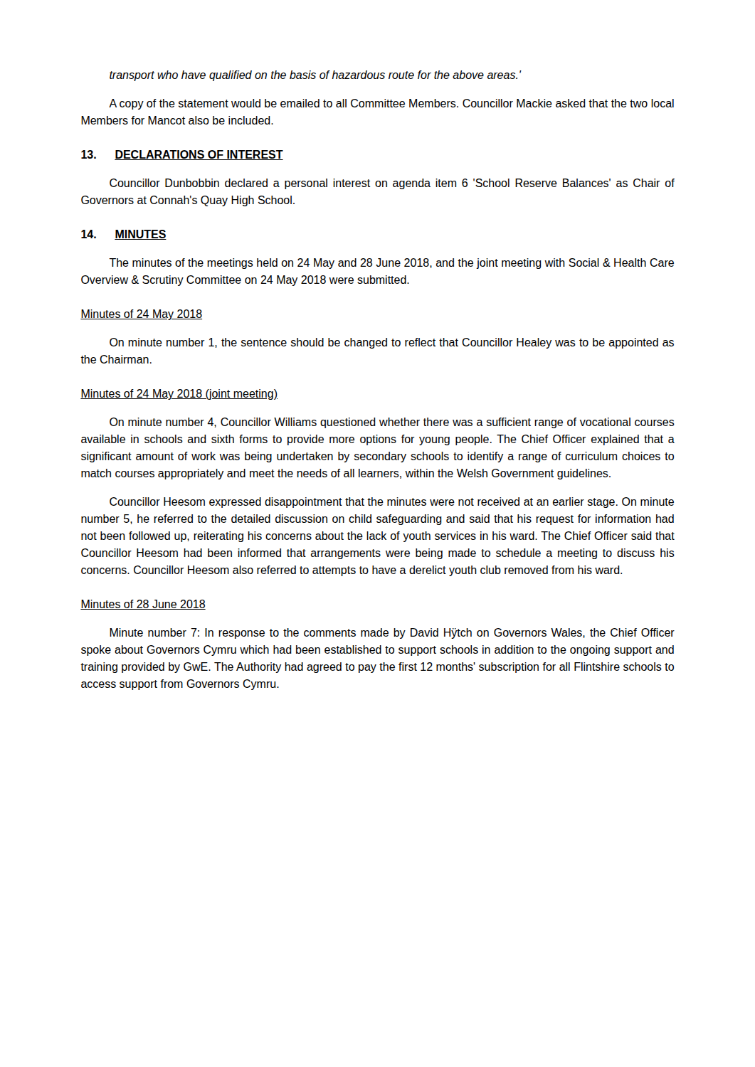transport who have qualified on the basis of hazardous route for the above areas.'
A copy of the statement would be emailed to all Committee Members. Councillor Mackie asked that the two local Members for Mancot also be included.
13. Declarations of Interest
Councillor Dunbobbin declared a personal interest on agenda item 6 'School Reserve Balances' as Chair of Governors at Connah's Quay High School.
14. Minutes
The minutes of the meetings held on 24 May and 28 June 2018, and the joint meeting with Social & Health Care Overview & Scrutiny Committee on 24 May 2018 were submitted.
Minutes of 24 May 2018
On minute number 1, the sentence should be changed to reflect that Councillor Healey was to be appointed as the Chairman.
Minutes of 24 May 2018 (joint meeting)
On minute number 4, Councillor Williams questioned whether there was a sufficient range of vocational courses available in schools and sixth forms to provide more options for young people. The Chief Officer explained that a significant amount of work was being undertaken by secondary schools to identify a range of curriculum choices to match courses appropriately and meet the needs of all learners, within the Welsh Government guidelines.
Councillor Heesom expressed disappointment that the minutes were not received at an earlier stage. On minute number 5, he referred to the detailed discussion on child safeguarding and said that his request for information had not been followed up, reiterating his concerns about the lack of youth services in his ward. The Chief Officer said that Councillor Heesom had been informed that arrangements were being made to schedule a meeting to discuss his concerns. Councillor Heesom also referred to attempts to have a derelict youth club removed from his ward.
Minutes of 28 June 2018
Minute number 7: In response to the comments made by David Hÿtch on Governors Wales, the Chief Officer spoke about Governors Cymru which had been established to support schools in addition to the ongoing support and training provided by GwE. The Authority had agreed to pay the first 12 months' subscription for all Flintshire schools to access support from Governors Cymru.